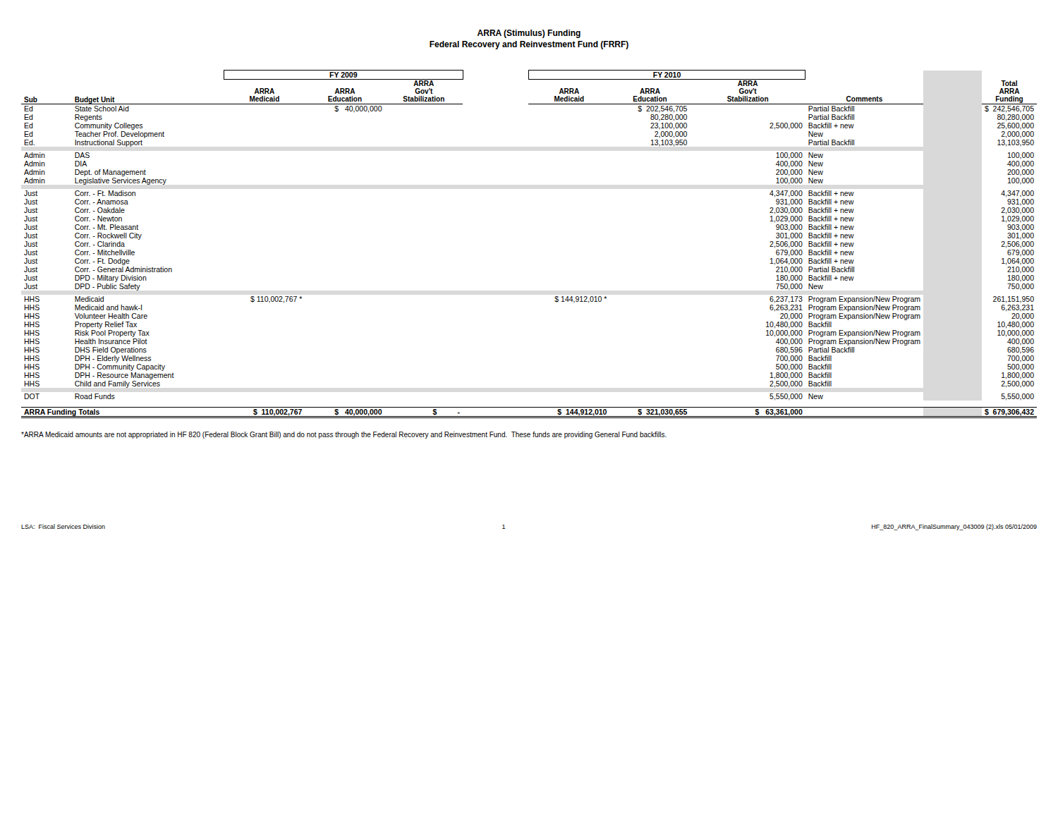ARRA (Stimulus) Funding
Federal Recovery and Reinvestment Fund (FRRF)
| | | FY 2009 | | FY 2010 | | | |
| | | | | ARRA | | | | ARRA | | | Total |
| | | ARRA | ARRA | Gov't | | ARRA | ARRA | Gov't | | | ARRA |
| Sub | Budget Unit | Medicaid | Education | Stabilization | | Medicaid | Education | Stabilization | Comments | | Funding |
| Ed | State School Aid | | $ 40,000,000 | | | | $ 202,546,705 | | Partial Backfill | | $ 242,546,705 |
| Ed | Regents | | | | | | 80,280,000 | | Partial Backfill | | 80,280,000 |
| Ed | Community Colleges | | | | | | 23,100,000 | 2,500,000 | Backfill + new | | 25,600,000 |
| Ed | Teacher Prof. Development | | | | | | 2,000,000 | | New | | 2,000,000 |
| Ed. | Instructional Support | | | | | | 13,103,950 | | Partial Backfill | | 13,103,950 |
| Admin | DAS | | | | | | | 100,000 | New | | 100,000 |
| Admin | DIA | | | | | | | 400,000 | New | | 400,000 |
| Admin | Dept. of Management | | | | | | | 200,000 | New | | 200,000 |
| Admin | Legislative Services Agency | | | | | | | 100,000 | New | | 100,000 |
| Just | Corr. - Ft. Madison | | | | | | | 4,347,000 | Backfill + new | | 4,347,000 |
| Just | Corr. - Anamosa | | | | | | | 931,000 | Backfill + new | | 931,000 |
| Just | Corr. - Oakdale | | | | | | | 2,030,000 | Backfill + new | | 2,030,000 |
| Just | Corr. - Newton | | | | | | | 1,029,000 | Backfill + new | | 1,029,000 |
| Just | Corr. - Mt. Pleasant | | | | | | | 903,000 | Backfill + new | | 903,000 |
| Just | Corr. - Rockwell City | | | | | | | 301,000 | Backfill + new | | 301,000 |
| Just | Corr. - Clarinda | | | | | | | 2,506,000 | Backfill + new | | 2,506,000 |
| Just | Corr. - Mitchellville | | | | | | | 679,000 | Backfill + new | | 679,000 |
| Just | Corr. - Ft. Dodge | | | | | | | 1,064,000 | Backfill + new | | 1,064,000 |
| Just | Corr. - General Administration | | | | | | | 210,000 | Partial Backfill | | 210,000 |
| Just | DPD - Miltary Division | | | | | | | 180,000 | Backfill + new | | 180,000 |
| Just | DPD - Public Safety | | | | | | | 750,000 | New | | 750,000 |
| HHS | Medicaid | $ 110,002,767 * | | | | $ 144,912,010 * | | 6,237,173 | Program Expansion/New Program | | 261,151,950 |
| HHS | Medicaid and hawk-I | | | | | | | 6,263,231 | Program Expansion/New Program | | 6,263,231 |
| HHS | Volunteer Health Care | | | | | | | 20,000 | Program Expansion/New Program | | 20,000 |
| HHS | Property Relief Tax | | | | | | | 10,480,000 | Backfill | | 10,480,000 |
| HHS | Risk Pool Property Tax | | | | | | | 10,000,000 | Program Expansion/New Program | | 10,000,000 |
| HHS | Health Insurance Pilot | | | | | | | 400,000 | Program Expansion/New Program | | 400,000 |
| HHS | DHS Field Operations | | | | | | | 680,596 | Partial Backfill | | 680,596 |
| HHS | DPH - Elderly Wellness | | | | | | | 700,000 | Backfill | | 700,000 |
| HHS | DPH - Community Capacity | | | | | | | 500,000 | Backfill | | 500,000 |
| HHS | DPH - Resource Management | | | | | | | 1,800,000 | Backfill | | 1,800,000 |
| HHS | Child and Family Services | | | | | | | 2,500,000 | Backfill | | 2,500,000 |
| DOT | Road Funds | | | | | | | 5,550,000 | New | | 5,550,000 |
| ARRA Funding Totals | $ 110,002,767 | $ 40,000,000 | $ - | | $ 144,912,010 | $ 321,030,655 | $ 63,361,000 | | | $ 679,306,432 |
*ARRA Medicaid amounts are not appropriated in HF 820 (Federal Block Grant Bill) and do not pass through the Federal Recovery and Reinvestment Fund. These funds are providing General Fund backfills.
LSA: Fiscal Services Division
1
HF_820_ARRA_FinalSummary_043009 (2).xls 05/01/2009